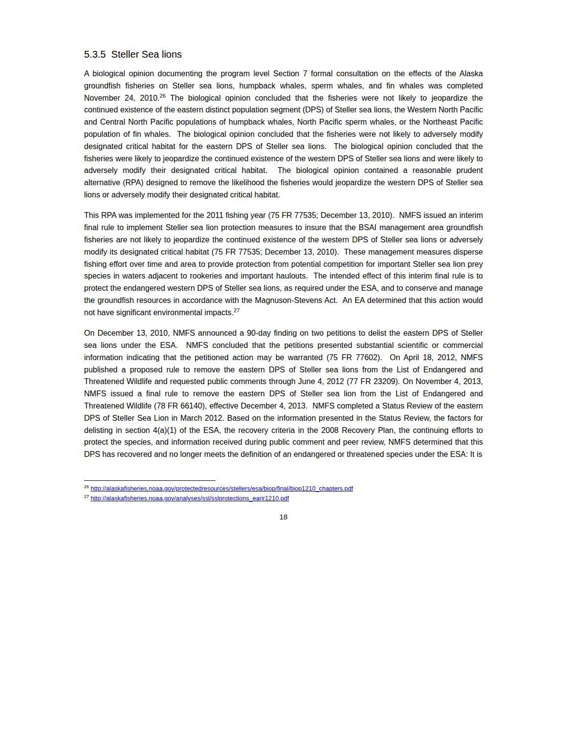5.3.5 Steller Sea lions
A biological opinion documenting the program level Section 7 formal consultation on the effects of the Alaska groundfish fisheries on Steller sea lions, humpback whales, sperm whales, and fin whales was completed November 24, 2010.26 The biological opinion concluded that the fisheries were not likely to jeopardize the continued existence of the eastern distinct population segment (DPS) of Steller sea lions, the Western North Pacific and Central North Pacific populations of humpback whales, North Pacific sperm whales, or the Northeast Pacific population of fin whales. The biological opinion concluded that the fisheries were not likely to adversely modify designated critical habitat for the eastern DPS of Steller sea lions. The biological opinion concluded that the fisheries were likely to jeopardize the continued existence of the western DPS of Steller sea lions and were likely to adversely modify their designated critical habitat. The biological opinion contained a reasonable prudent alternative (RPA) designed to remove the likelihood the fisheries would jeopardize the western DPS of Steller sea lions or adversely modify their designated critical habitat.
This RPA was implemented for the 2011 fishing year (75 FR 77535; December 13, 2010). NMFS issued an interim final rule to implement Steller sea lion protection measures to insure that the BSAI management area groundfish fisheries are not likely to jeopardize the continued existence of the western DPS of Steller sea lions or adversely modify its designated critical habitat (75 FR 77535; December 13, 2010). These management measures disperse fishing effort over time and area to provide protection from potential competition for important Steller sea lion prey species in waters adjacent to rookeries and important haulouts. The intended effect of this interim final rule is to protect the endangered western DPS of Steller sea lions, as required under the ESA, and to conserve and manage the groundfish resources in accordance with the Magnuson-Stevens Act. An EA determined that this action would not have significant environmental impacts.27
On December 13, 2010, NMFS announced a 90-day finding on two petitions to delist the eastern DPS of Steller sea lions under the ESA. NMFS concluded that the petitions presented substantial scientific or commercial information indicating that the petitioned action may be warranted (75 FR 77602). On April 18, 2012, NMFS published a proposed rule to remove the eastern DPS of Steller sea lions from the List of Endangered and Threatened Wildlife and requested public comments through June 4, 2012 (77 FR 23209). On November 4, 2013, NMFS issued a final rule to remove the eastern DPS of Steller sea lion from the List of Endangered and Threatened Wildlife (78 FR 66140), effective December 4, 2013. NMFS completed a Status Review of the eastern DPS of Steller Sea Lion in March 2012. Based on the information presented in the Status Review, the factors for delisting in section 4(a)(1) of the ESA, the recovery criteria in the 2008 Recovery Plan, the continuing efforts to protect the species, and information received during public comment and peer review, NMFS determined that this DPS has recovered and no longer meets the definition of an endangered or threatened species under the ESA: It is
26 http://alaskafisheries.noaa.gov/protectedresources/stellers/esa/biop/final/biop1210_chapters.pdf
27 http://alaskafisheries.noaa.gov/analyses/ssl/sslprotections_earir1210.pdf
18